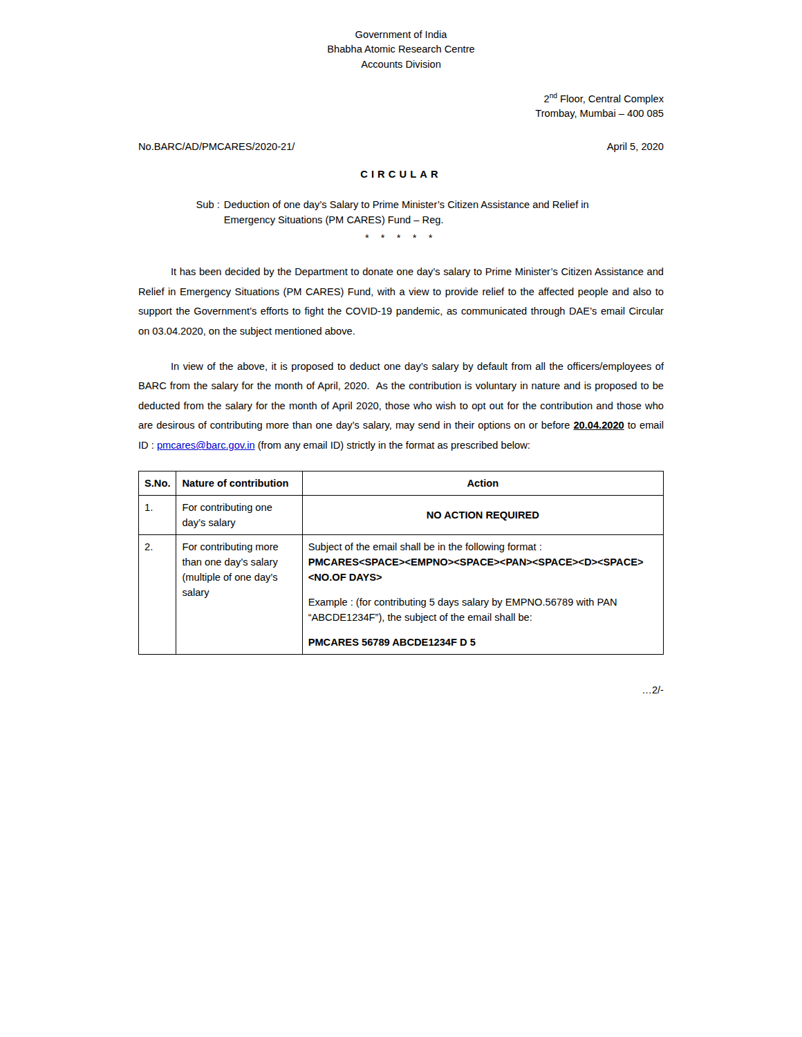Government of India
Bhabha Atomic Research Centre
Accounts Division
2nd Floor, Central Complex
Trombay, Mumbai – 400 085
No.BARC/AD/PMCARES/2020-21/
April 5, 2020
CIRCULAR
Sub :
Deduction of one day’s Salary to Prime Minister’s Citizen Assistance and Relief in Emergency Situations (PM CARES) Fund – Reg.
* * * * *
It has been decided by the Department to donate one day’s salary to Prime Minister’s Citizen Assistance and Relief in Emergency Situations (PM CARES) Fund, with a view to provide relief to the affected people and also to support the Government’s efforts to fight the COVID-19 pandemic, as communicated through DAE’s email Circular on 03.04.2020, on the subject mentioned above.
In view of the above, it is proposed to deduct one day’s salary by default from all the officers/employees of BARC from the salary for the month of April, 2020. As the contribution is voluntary in nature and is proposed to be deducted from the salary for the month of April 2020, those who wish to opt out for the contribution and those who are desirous of contributing more than one day’s salary, may send in their options on or before 20.04.2020 to email ID : pmcares@barc.gov.in (from any email ID) strictly in the format as prescribed below:
| S.No. | Nature of contribution | Action |
| --- | --- | --- |
| 1. | For contributing one day’s salary | NO ACTION REQUIRED |
| 2. | For contributing more than one day’s salary (multiple of one day’s salary | Subject of the email shall be in the following format : PMCARES<SPACE><EMPNO><SPACE><PAN><SPACE><D><SPACE><NO.OF DAYS> Example : (for contributing 5 days salary by EMPNO.56789 with PAN “ABCDE1234F”), the subject of the email shall be: PMCARES 56789 ABCDE1234F D 5 |
…2/-